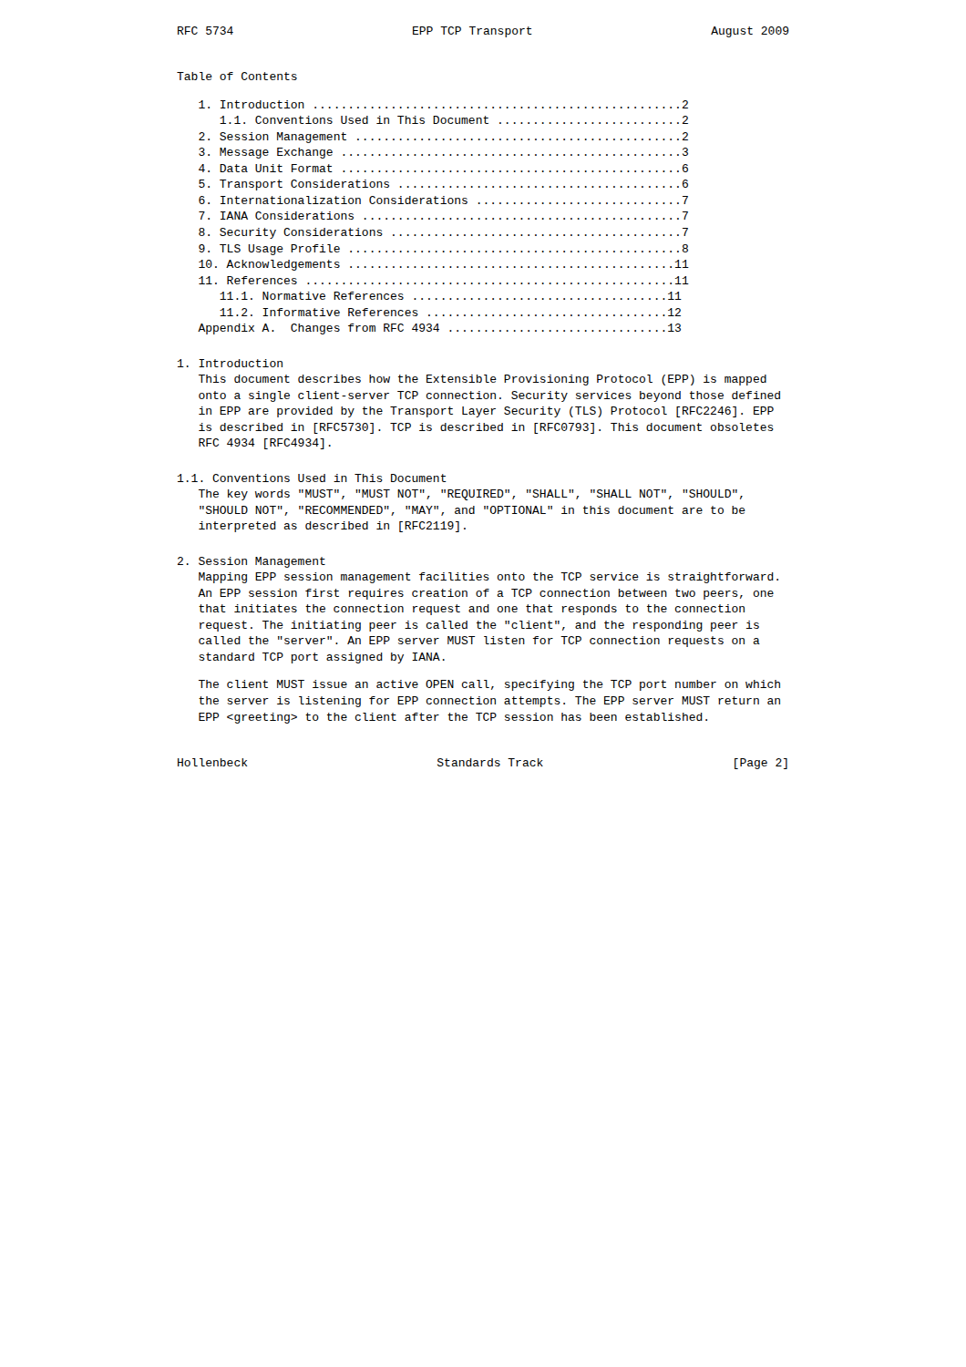RFC 5734 EPP TCP Transport August 2009
Table of Contents
   1. Introduction ....................................................2
      1.1. Conventions Used in This Document ..........................2
   2. Session Management ..............................................2
   3. Message Exchange ................................................3
   4. Data Unit Format ................................................6
   5. Transport Considerations ........................................6
   6. Internationalization Considerations .............................7
   7. IANA Considerations .............................................7
   8. Security Considerations .........................................7
   9. TLS Usage Profile ...............................................8
   10. Acknowledgements ..............................................11
   11. References ....................................................11
      11.1. Normative References ....................................11
      11.2. Informative References ..................................12
   Appendix A.  Changes from RFC 4934 ...............................13
1. Introduction
This document describes how the Extensible Provisioning Protocol (EPP) is mapped onto a single client-server TCP connection. Security services beyond those defined in EPP are provided by the Transport Layer Security (TLS) Protocol [RFC2246]. EPP is described in [RFC5730]. TCP is described in [RFC0793]. This document obsoletes RFC 4934 [RFC4934].
1.1. Conventions Used in This Document
The key words "MUST", "MUST NOT", "REQUIRED", "SHALL", "SHALL NOT", "SHOULD", "SHOULD NOT", "RECOMMENDED", "MAY", and "OPTIONAL" in this document are to be interpreted as described in [RFC2119].
2. Session Management
Mapping EPP session management facilities onto the TCP service is straightforward. An EPP session first requires creation of a TCP connection between two peers, one that initiates the connection request and one that responds to the connection request. The initiating peer is called the "client", and the responding peer is called the "server". An EPP server MUST listen for TCP connection requests on a standard TCP port assigned by IANA.
The client MUST issue an active OPEN call, specifying the TCP port number on which the server is listening for EPP connection attempts. The EPP server MUST return an EPP <greeting> to the client after the TCP session has been established.
Hollenbeck Standards Track [Page 2]